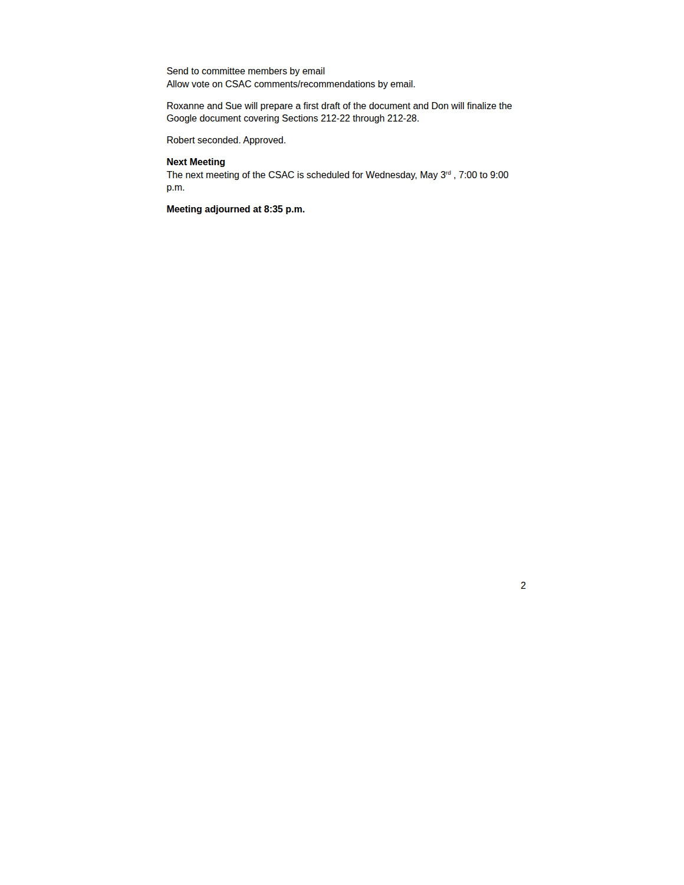Send to committee members by email
Allow vote on CSAC comments/recommendations by email.
Roxanne and Sue will prepare a first draft of the document and Don will finalize the Google document covering Sections 212-22 through 212-28.
Robert seconded. Approved.
Next Meeting
The next meeting of the CSAC is scheduled for Wednesday, May 3rd , 7:00 to 9:00 p.m.
Meeting adjourned at 8:35 p.m.
2